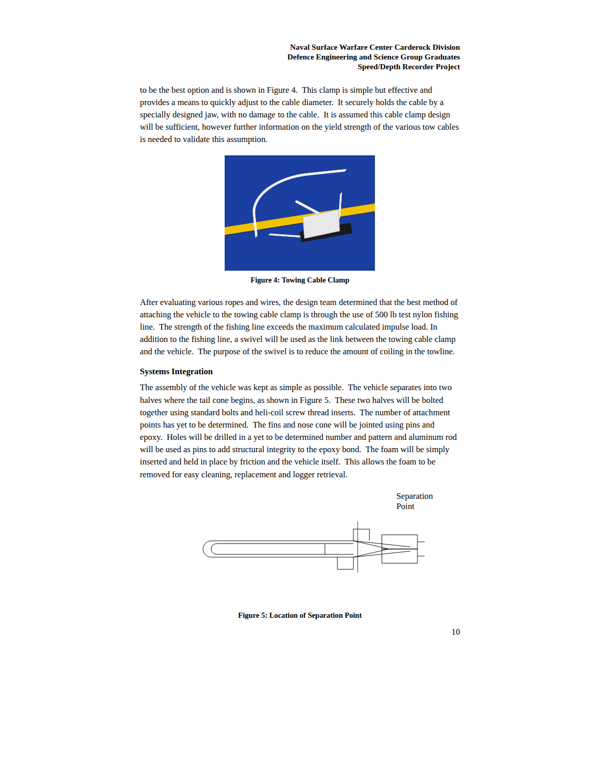Naval Surface Warfare Center Carderock Division
Defence Engineering and Science Group Graduates
Speed/Depth Recorder Project
to be the best option and is shown in Figure 4. This clamp is simple but effective and provides a means to quickly adjust to the cable diameter. It securely holds the cable by a specially designed jaw, with no damage to the cable. It is assumed this cable clamp design will be sufficient, however further information on the yield strength of the various tow cables is needed to validate this assumption.
Figure 4: Towing Cable Clamp
After evaluating various ropes and wires, the design team determined that the best method of attaching the vehicle to the towing cable clamp is through the use of 500 lb test nylon fishing line. The strength of the fishing line exceeds the maximum calculated impulse load. In addition to the fishing line, a swivel will be used as the link between the towing cable clamp and the vehicle. The purpose of the swivel is to reduce the amount of coiling in the towline.
Systems Integration
The assembly of the vehicle was kept as simple as possible. The vehicle separates into two halves where the tail cone begins, as shown in Figure 5. These two halves will be bolted together using standard bolts and heli-coil screw thread inserts. The number of attachment points has yet to be determined. The fins and nose cone will be jointed using pins and epoxy. Holes will be drilled in a yet to be determined number and pattern and aluminum rod will be used as pins to add structural integrity to the epoxy bond. The foam will be simply inserted and held in place by friction and the vehicle itself. This allows the foam to be removed for easy cleaning, replacement and logger retrieval.
Separation
Point
Figure 5: Location of Separation Point
10